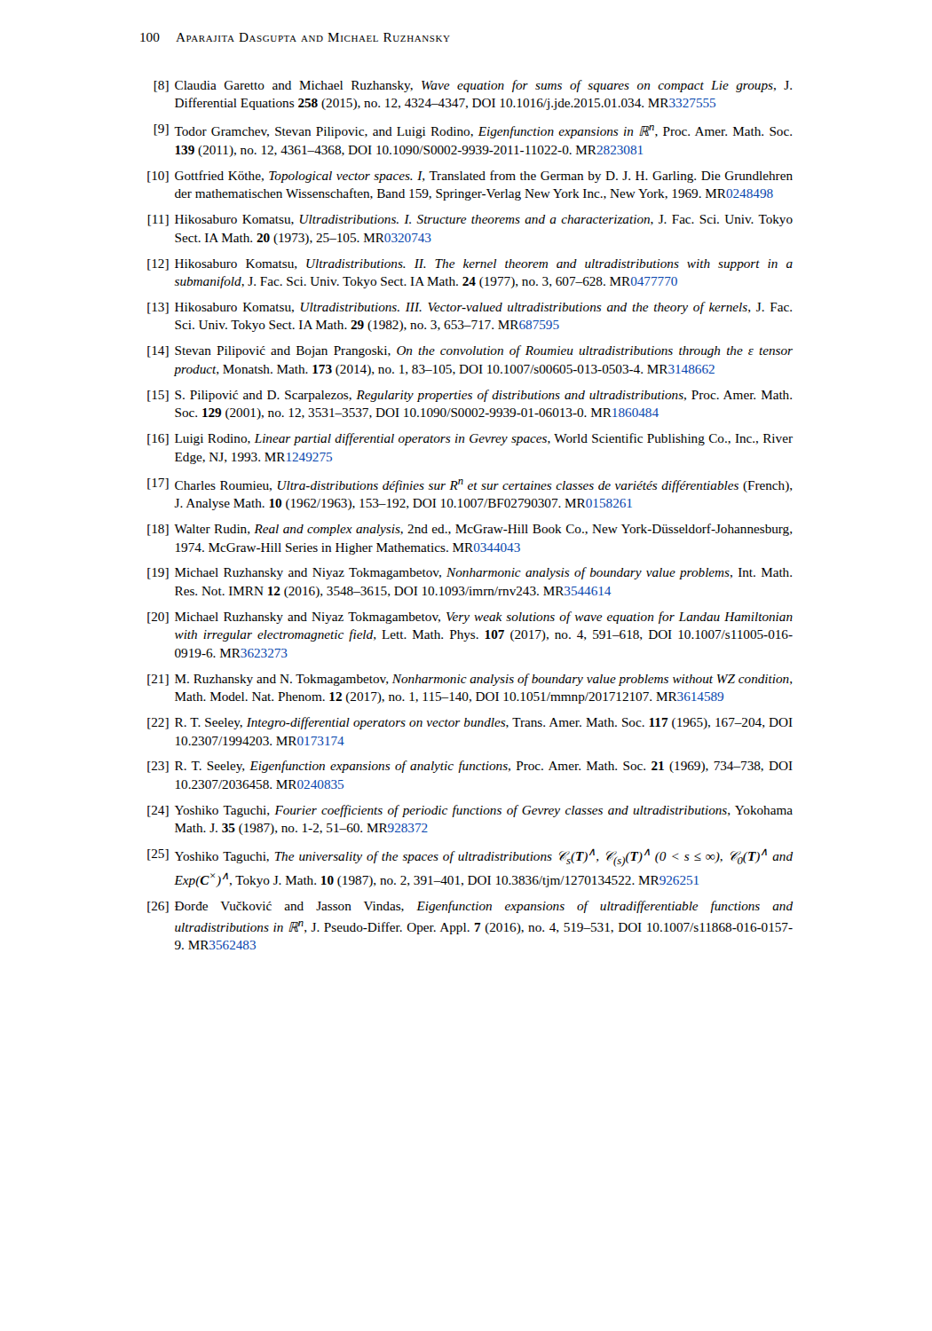100 Aparajita Dasgupta and Michael Ruzhansky
Claudia Garetto and Michael Ruzhansky, Wave equation for sums of squares on compact Lie groups, J. Differential Equations 258 (2015), no. 12, 4324–4347, DOI 10.1016/j.jde.2015.01.034. MR3327555
Todor Gramchev, Stevan Pilipovic, and Luigi Rodino, Eigenfunction expansions in ℝn, Proc. Amer. Math. Soc. 139 (2011), no. 12, 4361–4368, DOI 10.1090/S0002-9939-2011-11022-0. MR2823081
Gottfried Köthe, Topological vector spaces. I, Translated from the German by D. J. H. Garling. Die Grundlehren der mathematischen Wissenschaften, Band 159, Springer-Verlag New York Inc., New York, 1969. MR0248498
Hikosaburo Komatsu, Ultradistributions. I. Structure theorems and a characterization, J. Fac. Sci. Univ. Tokyo Sect. IA Math. 20 (1973), 25–105. MR0320743
Hikosaburo Komatsu, Ultradistributions. II. The kernel theorem and ultradistributions with support in a submanifold, J. Fac. Sci. Univ. Tokyo Sect. IA Math. 24 (1977), no. 3, 607–628. MR0477770
Hikosaburo Komatsu, Ultradistributions. III. Vector-valued ultradistributions and the theory of kernels, J. Fac. Sci. Univ. Tokyo Sect. IA Math. 29 (1982), no. 3, 653–717. MR687595
Stevan Pilipović and Bojan Prangoski, On the convolution of Roumieu ultradistributions through the ε tensor product, Monatsh. Math. 173 (2014), no. 1, 83–105, DOI 10.1007/s00605-013-0503-4. MR3148662
S. Pilipović and D. Scarpalezos, Regularity properties of distributions and ultradistributions, Proc. Amer. Math. Soc. 129 (2001), no. 12, 3531–3537, DOI 10.1090/S0002-9939-01-06013-0. MR1860484
Luigi Rodino, Linear partial differential operators in Gevrey spaces, World Scientific Publishing Co., Inc., River Edge, NJ, 1993. MR1249275
Charles Roumieu, Ultra-distributions définies sur Rn et sur certaines classes de variétés différentiables (French), J. Analyse Math. 10 (1962/1963), 153–192, DOI 10.1007/BF02790307. MR0158261
Walter Rudin, Real and complex analysis, 2nd ed., McGraw-Hill Book Co., New York-Düsseldorf-Johannesburg, 1974. McGraw-Hill Series in Higher Mathematics. MR0344043
Michael Ruzhansky and Niyaz Tokmagambetov, Nonharmonic analysis of boundary value problems, Int. Math. Res. Not. IMRN 12 (2016), 3548–3615, DOI 10.1093/imrn/rnv243. MR3544614
Michael Ruzhansky and Niyaz Tokmagambetov, Very weak solutions of wave equation for Landau Hamiltonian with irregular electromagnetic field, Lett. Math. Phys. 107 (2017), no. 4, 591–618, DOI 10.1007/s11005-016-0919-6. MR3623273
M. Ruzhansky and N. Tokmagambetov, Nonharmonic analysis of boundary value problems without WZ condition, Math. Model. Nat. Phenom. 12 (2017), no. 1, 115–140, DOI 10.1051/mmnp/201712107. MR3614589
R. T. Seeley, Integro-differential operators on vector bundles, Trans. Amer. Math. Soc. 117 (1965), 167–204, DOI 10.2307/1994203. MR0173174
R. T. Seeley, Eigenfunction expansions of analytic functions, Proc. Amer. Math. Soc. 21 (1969), 734–738, DOI 10.2307/2036458. MR0240835
Yoshiko Taguchi, Fourier coefficients of periodic functions of Gevrey classes and ultradistributions, Yokohama Math. J. 35 (1987), no. 1-2, 51–60. MR928372
Yoshiko Taguchi, The universality of the spaces of ultradistributions 𝒞s(T)∧, 𝒞(s)(T)∧ (0 < s ≤ ∞), 𝒞0(T)∧ and Exp(C×)∧, Tokyo J. Math. 10 (1987), no. 2, 391–401, DOI 10.3836/tjm/1270134522. MR926251
Đorđe Vučković and Jasson Vindas, Eigenfunction expansions of ultradifferentiable functions and ultradistributions in ℝn, J. Pseudo-Differ. Oper. Appl. 7 (2016), no. 4, 519–531, DOI 10.1007/s11868-016-0157-9. MR3562483